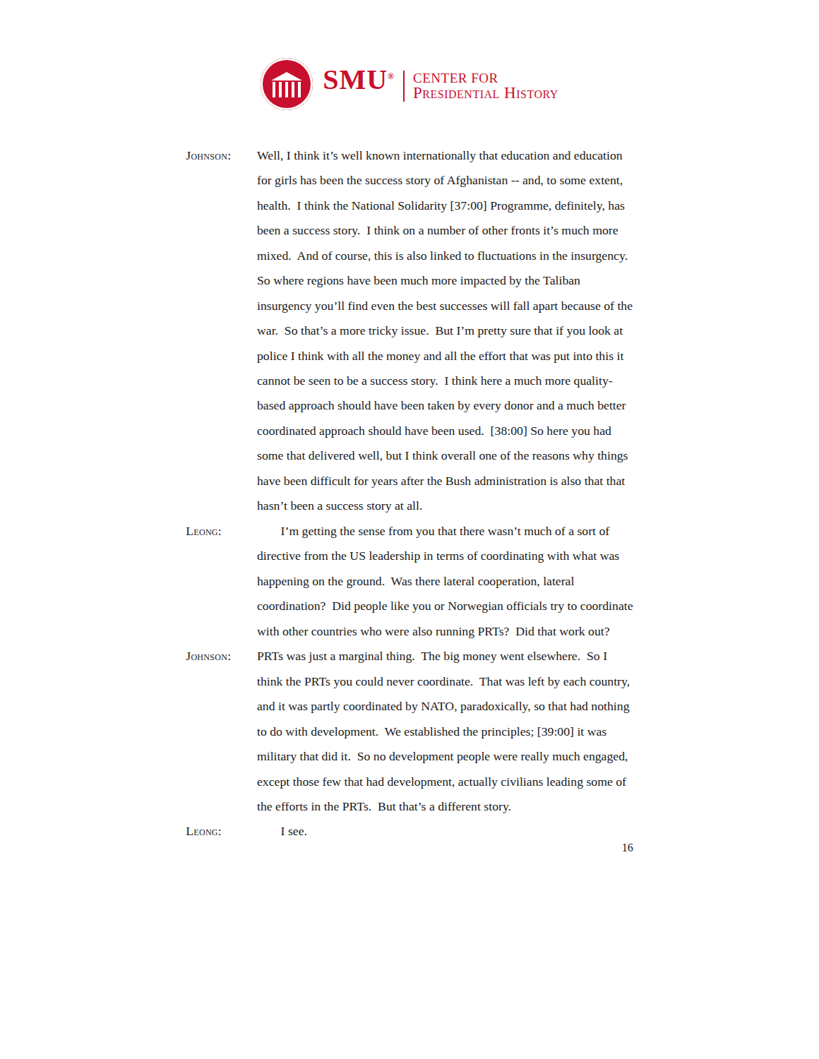SMU® Center for
Presidential History
Johnson:
Well, I think it’s well known internationally that education and education for girls has been the success story of Afghanistan -- and, to some extent, health. I think the National Solidarity [37:00] Programme, definitely, has been a success story. I think on a number of other fronts it’s much more mixed. And of course, this is also linked to fluctuations in the insurgency. So where regions have been much more impacted by the Taliban insurgency you’ll find even the best successes will fall apart because of the war. So that’s a more tricky issue. But I’m pretty sure that if you look at police I think with all the money and all the effort that was put into this it cannot be seen to be a success story. I think here a much more quality-based approach should have been taken by every donor and a much better coordinated approach should have been used. [38:00] So here you had some that delivered well, but I think overall one of the reasons why things have been difficult for years after the Bush administration is also that that hasn’t been a success story at all.
Leong:
I’m getting the sense from you that there wasn’t much of a sort of directive from the US leadership in terms of coordinating with what was happening on the ground. Was there lateral cooperation, lateral coordination? Did people like you or Norwegian officials try to coordinate with other countries who were also running PRTs? Did that work out?
Johnson:
PRTs was just a marginal thing. The big money went elsewhere. So I think the PRTs you could never coordinate. That was left by each country, and it was partly coordinated by NATO, paradoxically, so that had nothing to do with development. We established the principles; [39:00] it was military that did it. So no development people were really much engaged, except those few that had development, actually civilians leading some of the efforts in the PRTs. But that’s a different story.
Leong:
I see.
16